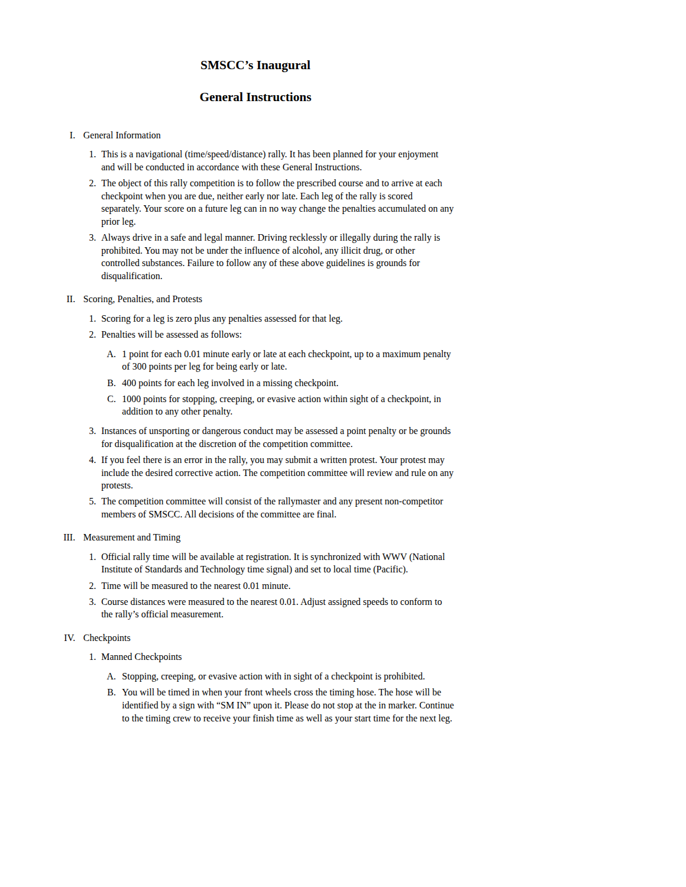SMSCC’s Inaugural
General Instructions
General Information
This is a navigational (time/speed/distance) rally. It has been planned for your enjoyment and will be conducted in accordance with these General Instructions.
The object of this rally competition is to follow the prescribed course and to arrive at each checkpoint when you are due, neither early nor late. Each leg of the rally is scored separately. Your score on a future leg can in no way change the penalties accumulated on any prior leg.
Always drive in a safe and legal manner. Driving recklessly or illegally during the rally is prohibited. You may not be under the influence of alcohol, any illicit drug, or other controlled substances. Failure to follow any of these above guidelines is grounds for disqualification.
Scoring, Penalties, and Protests
Scoring for a leg is zero plus any penalties assessed for that leg.
Penalties will be assessed as follows:
1 point for each 0.01 minute early or late at each checkpoint, up to a maximum penalty of 300 points per leg for being early or late.
400 points for each leg involved in a missing checkpoint.
1000 points for stopping, creeping, or evasive action within sight of a checkpoint, in addition to any other penalty.
Instances of unsporting or dangerous conduct may be assessed a point penalty or be grounds for disqualification at the discretion of the competition committee.
If you feel there is an error in the rally, you may submit a written protest. Your protest may include the desired corrective action. The competition committee will review and rule on any protests.
The competition committee will consist of the rallymaster and any present non-competitor members of SMSCC. All decisions of the committee are final.
Measurement and Timing
Official rally time will be available at registration. It is synchronized with WWV (National Institute of Standards and Technology time signal) and set to local time (Pacific).
Time will be measured to the nearest 0.01 minute.
Course distances were measured to the nearest 0.01. Adjust assigned speeds to conform to the rally’s official measurement.
Checkpoints
Manned Checkpoints
Stopping, creeping, or evasive action with in sight of a checkpoint is prohibited.
You will be timed in when your front wheels cross the timing hose. The hose will be identified by a sign with “SM IN” upon it. Please do not stop at the in marker. Continue to the timing crew to receive your finish time as well as your start time for the next leg.